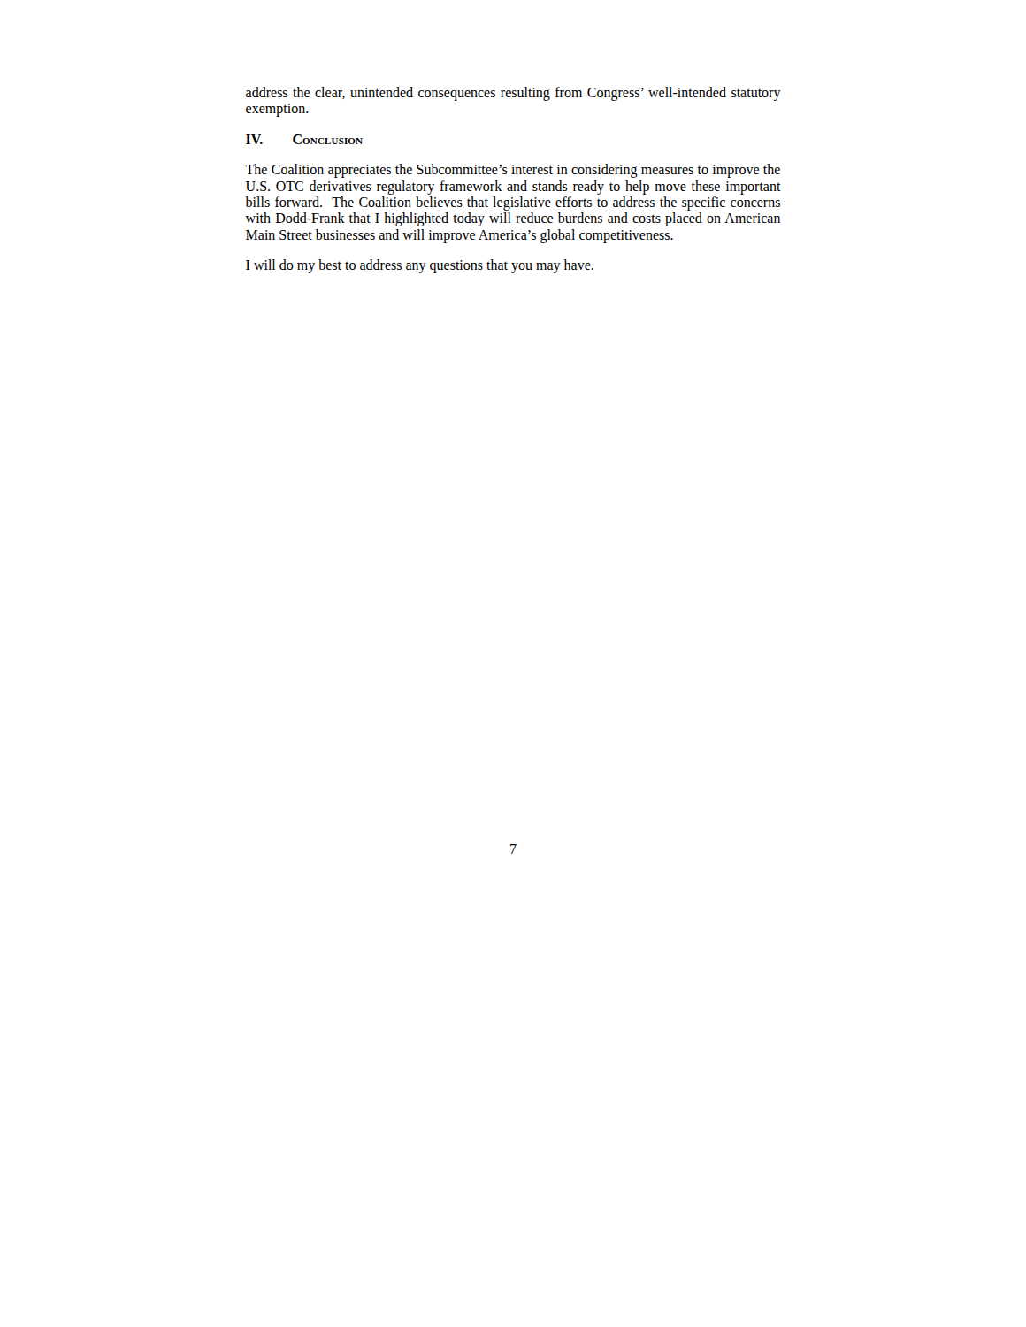address the clear, unintended consequences resulting from Congress’ well-intended statutory exemption.
IV. Conclusion
The Coalition appreciates the Subcommittee’s interest in considering measures to improve the U.S. OTC derivatives regulatory framework and stands ready to help move these important bills forward. The Coalition believes that legislative efforts to address the specific concerns with Dodd-Frank that I highlighted today will reduce burdens and costs placed on American Main Street businesses and will improve America’s global competitiveness.
I will do my best to address any questions that you may have.
7